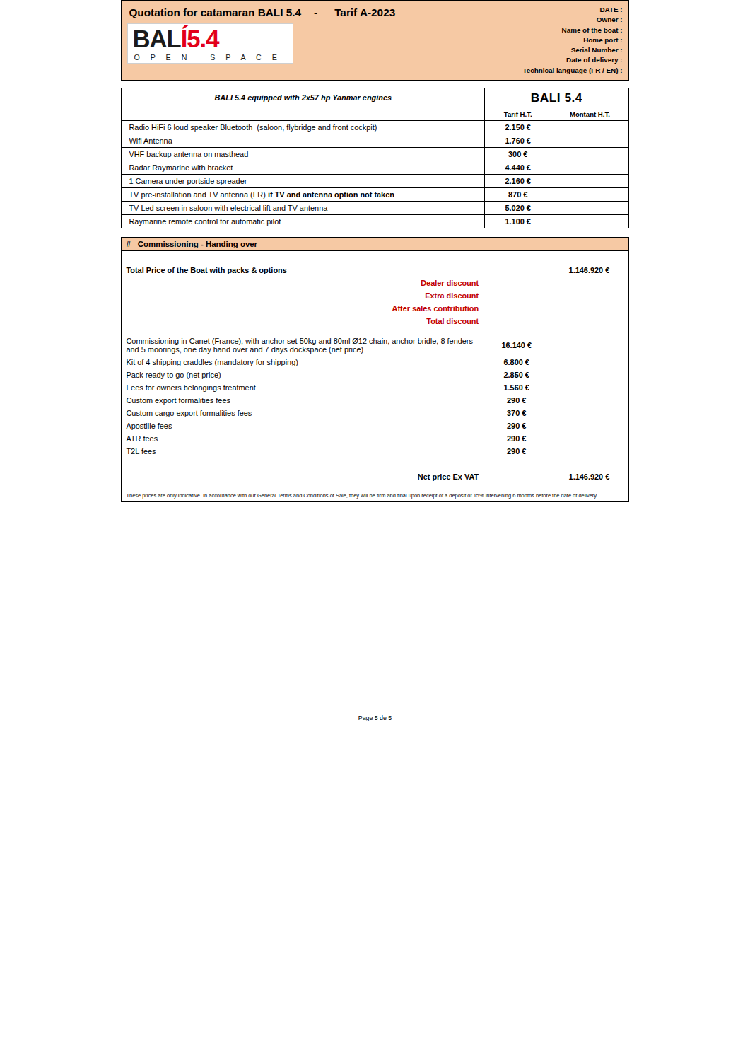Quotation for catamaran BALI 5.4-Tarif A-2023
BALÍ 5.4
O P E N S P A C E
DATE :
Owner :
Name of the boat :
Home port :
Serial Number :
Date of delivery :
Technical language (FR / EN) :
| BALI 5.4 equipped with 2x57 hp Yanmar engines | BALI 5.4 |
| --- | --- |
| | Tarif H.T. | Montant H.T. |
| Radio HiFi 6 loud speaker Bluetooth (saloon, flybridge and front cockpit) | 2.150 € | |
| Wifi Antenna | 1.760 € | |
| VHF backup antenna on masthead | 300 € | |
| Radar Raymarine with bracket | 4.440 € | |
| 1 Camera under portside spreader | 2.160 € | |
| TV pre-installation and TV antenna (FR) if TV and antenna option not taken | 870 € | |
| TV Led screen in saloon with electrical lift and TV antenna | 5.020 € | |
| Raymarine remote control for automatic pilot | 1.100 € | |
#Commissioning - Handing over
| Total Price of the Boat with packs & options | | 1.146.920 € |
| Dealer discount | | |
| Extra discount | | |
| After sales contribution | | |
| Total discount | | |
| Commissioning in Canet (France), with anchor set 50kg and 80ml Ø12 chain, anchor bridle, 8 fenders and 5 moorings, one day hand over and 7 days dockspace (net price) | 16.140 € | |
| Kit of 4 shipping craddles (mandatory for shipping) | 6.800 € | |
| Pack ready to go (net price) | 2.850 € | |
| Fees for owners belongings treatment | 1.560 € | |
| Custom export formalities fees | 290 € | |
| Custom cargo export formalities fees | 370 € | |
| Apostille fees | 290 € | |
| ATR fees | 290 € | |
| T2L fees | 290 € | |
| Net price Ex VAT | | 1.146.920 € |
| These prices are only indicative. In accordance with our General Terms and Conditions of Sale, they will be firm and final upon receipt of a deposit of 15% intervening 6 months before the date of delivery. |
Page 5 de 5